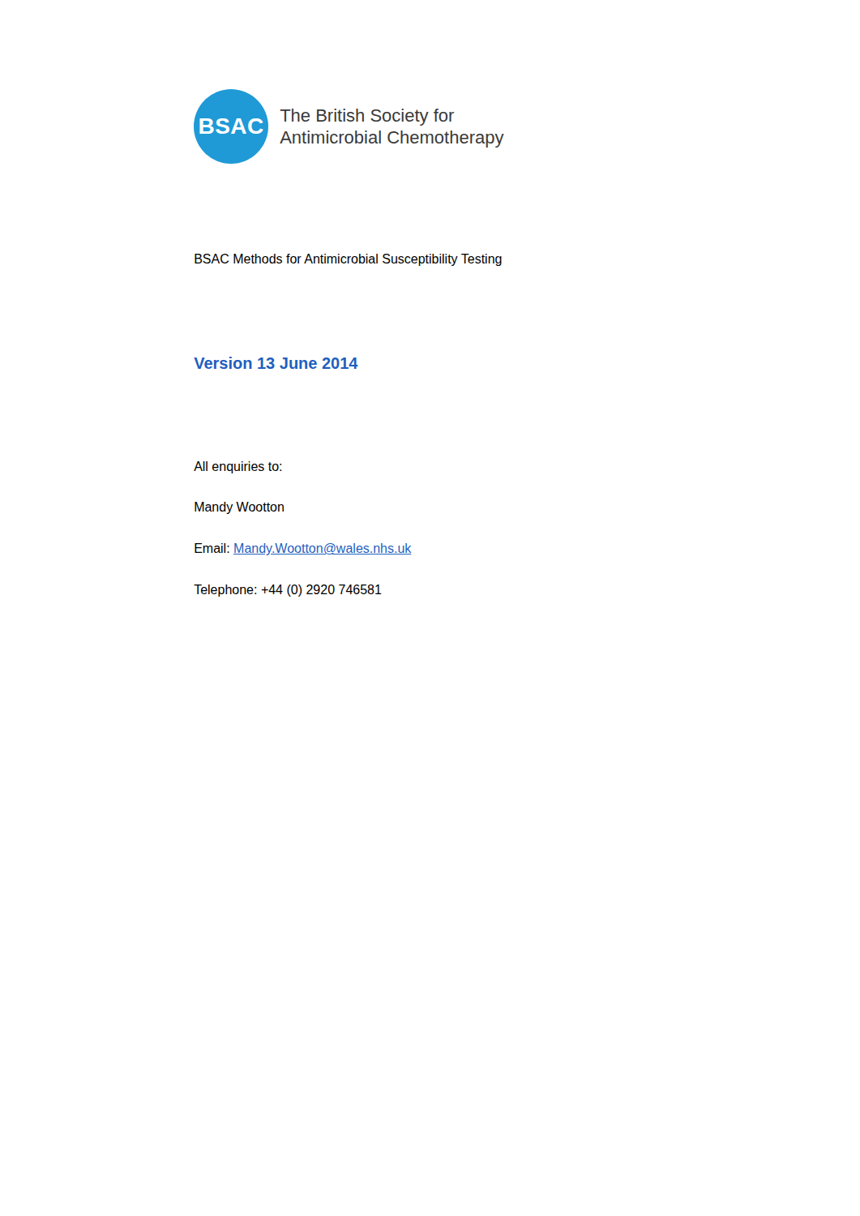BSAC
The British Society for
Antimicrobial Chemotherapy
BSAC Methods for Antimicrobial Susceptibility Testing
Version 13 June 2014
All enquiries to:
Mandy Wootton
Email: Mandy.Wootton@wales.nhs.uk
Telephone: +44 (0) 2920 746581